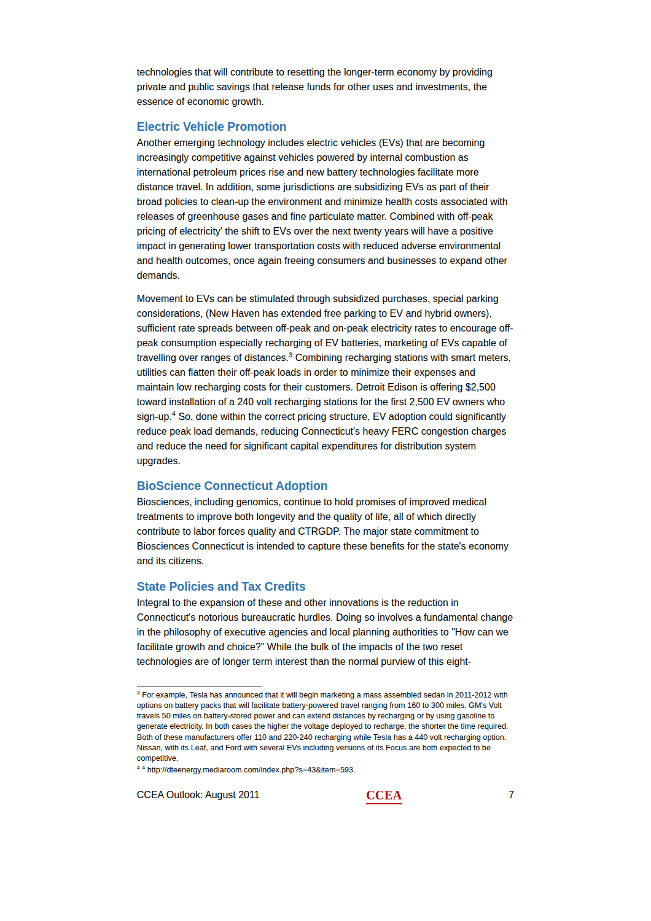technologies that will contribute to resetting the longer-term economy by providing private and public savings that release funds for other uses and investments, the essence of economic growth.
Electric Vehicle Promotion
Another emerging technology includes electric vehicles (EVs) that are becoming increasingly competitive against vehicles powered by internal combustion as international petroleum prices rise and new battery technologies facilitate more distance travel. In addition, some jurisdictions are subsidizing EVs as part of their broad policies to clean-up the environment and minimize health costs associated with releases of greenhouse gases and fine particulate matter. Combined with off-peak pricing of electricity' the shift to EVs over the next twenty years will have a positive impact in generating lower transportation costs with reduced adverse environmental and health outcomes, once again freeing consumers and businesses to expand other demands.
Movement to EVs can be stimulated through subsidized purchases, special parking considerations, (New Haven has extended free parking to EV and hybrid owners), sufficient rate spreads between off-peak and on-peak electricity rates to encourage off-peak consumption especially recharging of EV batteries, marketing of EVs capable of travelling over ranges of distances.3 Combining recharging stations with smart meters, utilities can flatten their off-peak loads in order to minimize their expenses and maintain low recharging costs for their customers. Detroit Edison is offering $2,500 toward installation of a 240 volt recharging stations for the first 2,500 EV owners who sign-up.4 So, done within the correct pricing structure, EV adoption could significantly reduce peak load demands, reducing Connecticut's heavy FERC congestion charges and reduce the need for significant capital expenditures for distribution system upgrades.
BioScience Connecticut Adoption
Biosciences, including genomics, continue to hold promises of improved medical treatments to improve both longevity and the quality of life, all of which directly contribute to labor forces quality and CTRGDP. The major state commitment to Biosciences Connecticut is intended to capture these benefits for the state's economy and its citizens.
State Policies and Tax Credits
Integral to the expansion of these and other innovations is the reduction in Connecticut's notorious bureaucratic hurdles. Doing so involves a fundamental change in the philosophy of executive agencies and local planning authorities to "How can we facilitate growth and choice?" While the bulk of the impacts of the two reset technologies are of longer term interest than the normal purview of this eight-
3 For example, Tesla has announced that it will begin marketing a mass assembled sedan in 2011-2012 with options on battery packs that will facilitate battery-powered travel ranging from 160 to 300 miles. GM's Volt travels 50 miles on battery-stored power and can extend distances by recharging or by using gasoline to generate electricity. In both cases the higher the voltage deployed to recharge, the shorter the time required. Both of these manufacturers offer 110 and 220-240 recharging while Tesla has a 440 volt recharging option. Nissan, with its Leaf, and Ford with several EVs including versions of its Focus are both expected to be competitive.
4 4 http://dteenergy.mediaroom.com/index.php?s=43&item=593.
CCEA Outlook: August 2011 CCEA 7